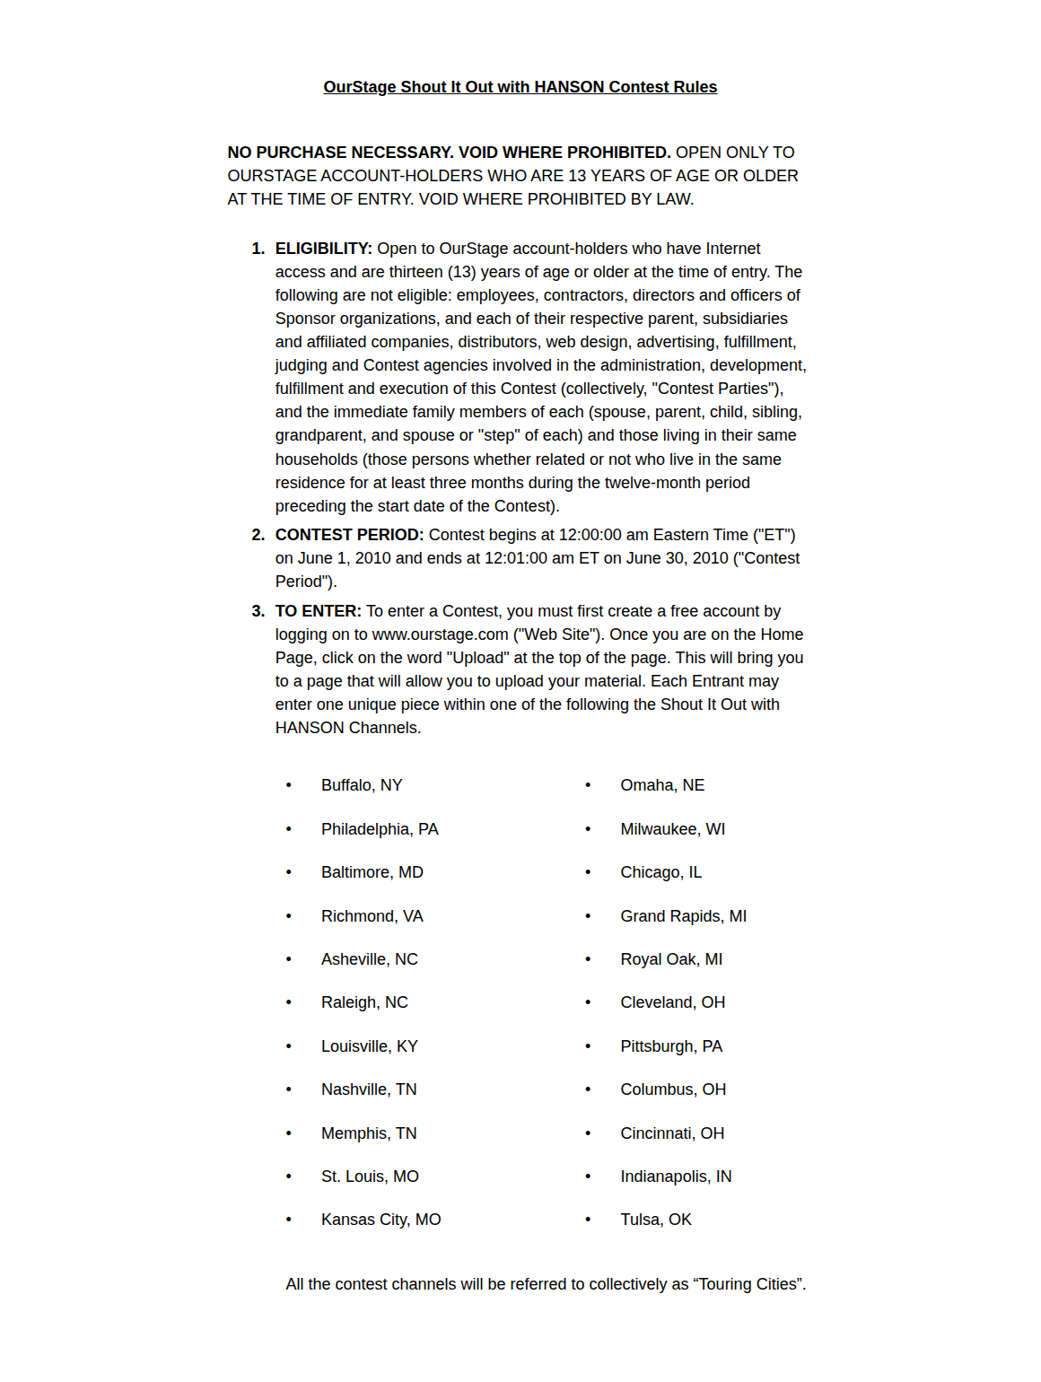OurStage Shout It Out with HANSON Contest Rules
NO PURCHASE NECESSARY. VOID WHERE PROHIBITED. Open only to OurStage account-holders who are 13 years of age or older at the time of entry. Void where prohibited by law.
ELIGIBILITY: Open to OurStage account-holders who have Internet access and are thirteen (13) years of age or older at the time of entry. The following are not eligible: employees, contractors, directors and officers of Sponsor organizations, and each of their respective parent, subsidiaries and affiliated companies, distributors, web design, advertising, fulfillment, judging and Contest agencies involved in the administration, development, fulfillment and execution of this Contest (collectively, "Contest Parties"), and the immediate family members of each (spouse, parent, child, sibling, grandparent, and spouse or "step" of each) and those living in their same households (those persons whether related or not who live in the same residence for at least three months during the twelve-month period preceding the start date of the Contest).
CONTEST PERIOD: Contest begins at 12:00:00 am Eastern Time ("ET") on June 1, 2010 and ends at 12:01:00 am ET on June 30, 2010 ("Contest Period").
TO ENTER: To enter a Contest, you must first create a free account by logging on to www.ourstage.com ("Web Site"). Once you are on the Home Page, click on the word "Upload" at the top of the page. This will bring you to a page that will allow you to upload your material. Each Entrant may enter one unique piece within one of the following the Shout It Out with HANSON Channels.
| • | Buffalo, NY | | • | Omaha, NE |
| • | Philadelphia, PA | | • | Milwaukee, WI |
| • | Baltimore, MD | | • | Chicago, IL |
| • | Richmond, VA | | • | Grand Rapids, MI |
| • | Asheville, NC | | • | Royal Oak, MI |
| • | Raleigh, NC | | • | Cleveland, OH |
| • | Louisville, KY | | • | Pittsburgh, PA |
| • | Nashville, TN | | • | Columbus, OH |
| • | Memphis, TN | | • | Cincinnati, OH |
| • | St. Louis, MO | | • | Indianapolis, IN |
| • | Kansas City, MO | | • | Tulsa, OK |
All the contest channels will be referred to collectively as “Touring Cities”.